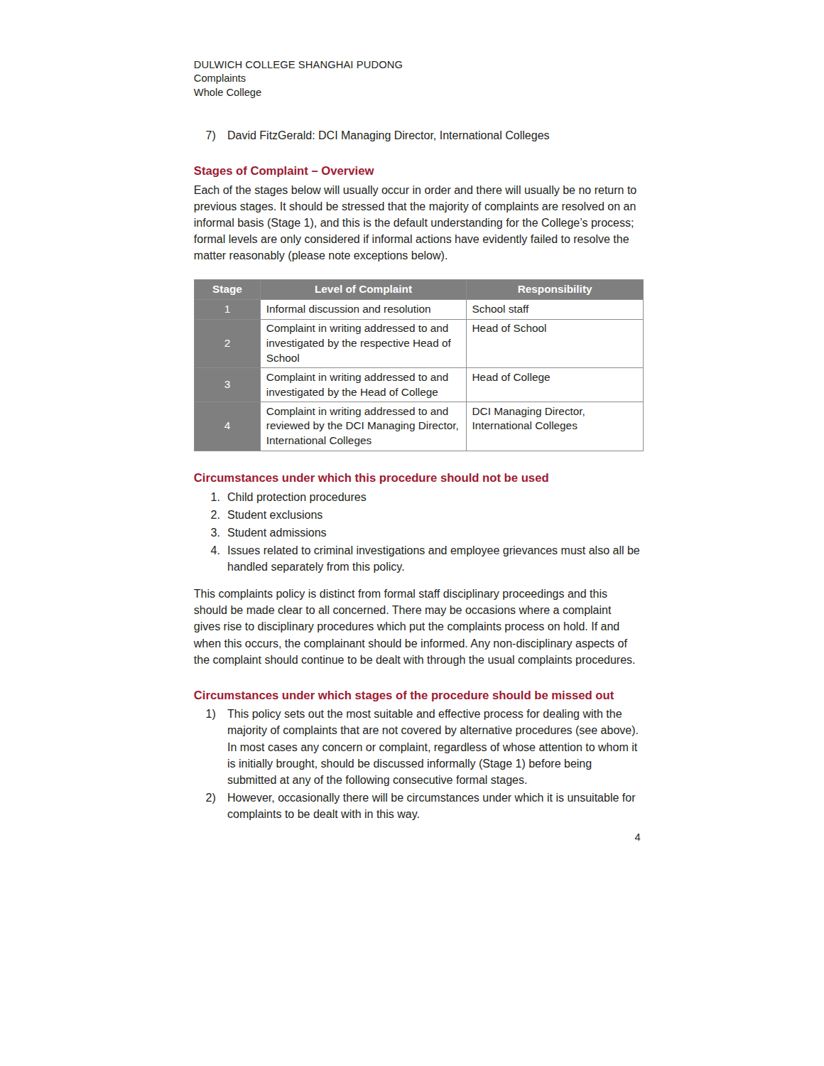DULWICH COLLEGE SHANGHAI PUDONG
Complaints
Whole College
David FitzGerald: DCI Managing Director, International Colleges
Stages of Complaint – Overview
Each of the stages below will usually occur in order and there will usually be no return to previous stages. It should be stressed that the majority of complaints are resolved on an informal basis (Stage 1), and this is the default understanding for the College’s process; formal levels are only considered if informal actions have evidently failed to resolve the matter reasonably (please note exceptions below).
| Stage | Level of Complaint | Responsibility |
| --- | --- | --- |
| 1 | Informal discussion and resolution | School staff |
| 2 | Complaint in writing addressed to and investigated by the respective Head of School | Head of School |
| 3 | Complaint in writing addressed to and investigated by the Head of College | Head of College |
| 4 | Complaint in writing addressed to and reviewed by the DCI Managing Director, International Colleges | DCI Managing Director, International Colleges |
Circumstances under which this procedure should not be used
Child protection procedures
Student exclusions
Student admissions
Issues related to criminal investigations and employee grievances must also all be handled separately from this policy.
This complaints policy is distinct from formal staff disciplinary proceedings and this should be made clear to all concerned. There may be occasions where a complaint gives rise to disciplinary procedures which put the complaints process on hold. If and when this occurs, the complainant should be informed. Any non-disciplinary aspects of the complaint should continue to be dealt with through the usual complaints procedures.
Circumstances under which stages of the procedure should be missed out
This policy sets out the most suitable and effective process for dealing with the majority of complaints that are not covered by alternative procedures (see above). In most cases any concern or complaint, regardless of whose attention to whom it is initially brought, should be discussed informally (Stage 1) before being submitted at any of the following consecutive formal stages.
However, occasionally there will be circumstances under which it is unsuitable for complaints to be dealt with in this way.
4